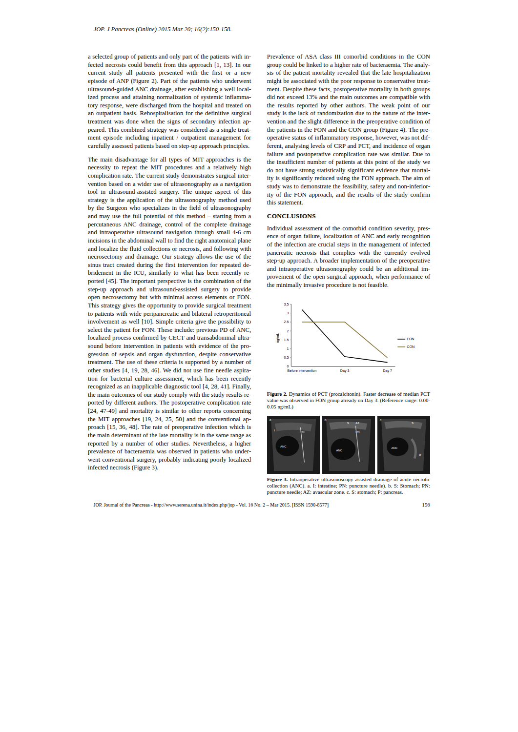JOP. J Pancreas (Online) 2015 Mar 20; 16(2):150-158.
a selected group of patients and only part of the patients with infected necrosis could benefit from this approach [1, 13]. In our current study all patients presented with the first or a new episode of ANP (Figure 2). Part of the patients who underwent ultrasound-guided ANC drainage, after establishing a well localized process and attaining normalization of systemic inflammatory response, were discharged from the hospital and treated on an outpatient basis. Rehospitalisation for the definitive surgical treatment was done when the signs of secondary infection appeared. This combined strategy was considered as a single treatment episode including inpatient / outpatient management for carefully assessed patients based on step-up approach principles.
The main disadvantage for all types of MIT approaches is the necessity to repeat the MIT procedures and a relatively high complication rate. The current study demonstrates surgical intervention based on a wider use of ultrasonography as a navigation tool in ultrasound-assisted surgery. The unique aspect of this strategy is the application of the ultrasonography method used by the Surgeon who specializes in the field of ultrasonography and may use the full potential of this method – starting from a percutaneous ANC drainage, control of the complete drainage and intraoperative ultrasound navigation through small 4-6 cm incisions in the abdominal wall to find the right anatomical plane and localize the fluid collections or necrosis, and following with necrosectomy and drainage. Our strategy allows the use of the sinus tract created during the first intervention for repeated debridement in the ICU, similarly to what has been recently reported [45]. The important perspective is the combination of the step-up approach and ultrasound-assisted surgery to provide open necrosectomy but with minimal access elements or FON. This strategy gives the opportunity to provide surgical treatment to patients with wide peripancreatic and bilateral retroperitoneal involvement as well [10]. Simple criteria give the possibility to select the patient for FON. These include: previous PD of ANC, localized process confirmed by CECT and transabdominal ultrasound before intervention in patients with evidence of the progression of sepsis and organ dysfunction, despite conservative treatment. The use of these criteria is supported by a number of other studies [4, 19, 28, 46]. We did not use fine needle aspiration for bacterial culture assessment, which has been recently recognized as an inapplicable diagnostic tool [4, 28, 41]. Finally, the main outcomes of our study comply with the study results reported by different authors. The postoperative complication rate [24, 47-49] and mortality is similar to other reports concerning the MIT approaches [19, 24, 25, 50] and the conventional approach [15, 36, 48]. The rate of preoperative infection which is the main determinant of the late mortality is in the same range as reported by a number of other studies. Nevertheless, a higher prevalence of bacteraemia was observed in patients who underwent conventional surgery, probably indicating poorly localized infected necrosis (Figure 3).
Prevalence of ASA class III comorbid conditions in the CON group could be linked to a higher rate of bacteraemia. The analysis of the patient mortality revealed that the late hospitalization might be associated with the poor response to conservative treatment. Despite these facts, postoperative mortality in both groups did not exceed 13% and the main outcomes are compatible with the results reported by other authors. The weak point of our study is the lack of randomization due to the nature of the intervention and the slight difference in the preoperative condition of the patients in the FON and the CON group (Figure 4). The preoperative status of inflammatory response, however, was not different, analysing levels of CRP and PCT, and incidence of organ failure and postoperative complication rate was similar. Due to the insufficient number of patients at this point of the study we do not have strong statistically significant evidence that mortality is significantly reduced using the FON approach. The aim of study was to demonstrate the feasibility, safety and non-inferiority of the FON approach, and the results of the study confirm this statement.
CONCLUSIONS
Individual assessment of the comorbid condition severity, presence of organ failure, localization of ANC and early recognition of the infection are crucial steps in the management of infected pancreatic necrosis that complies with the currently evolved step-up approach. A broader implementation of the preoperative and intraoperative ultrasonography could be an additional improvement of the open surgical approach, when performance of the minimally invasive procedure is not feasible.
3.5 3 2.5 2 1.5 1 0.5 0 ng/mL Before intervention Day 3 Day 7 FON CON
Figure 2. Dynamics of PCT (procalcitonin). Faster decrease of median PCT value was observed in FON group already on Day 3. (Reference range: 0.00-0.05 ng/mL)
a I PN ANC b S AZ PN ANC c S P ANC
Figure 3. Intraoperative ultrasonoscopy assisted drainage of acute necrotic collection (ANC). a. I: intestine; PN: puncture needle). b. S: Stomach; PN: puncture needle; AZ: avascular zone. c. S: stomach; P: pancreas.
JOP. Journal of the Pancreas - http://www.serena.unina.it/index.php/jop - Vol. 16 No. 2 – Mar 2015. [ISSN 1590-8577]
156